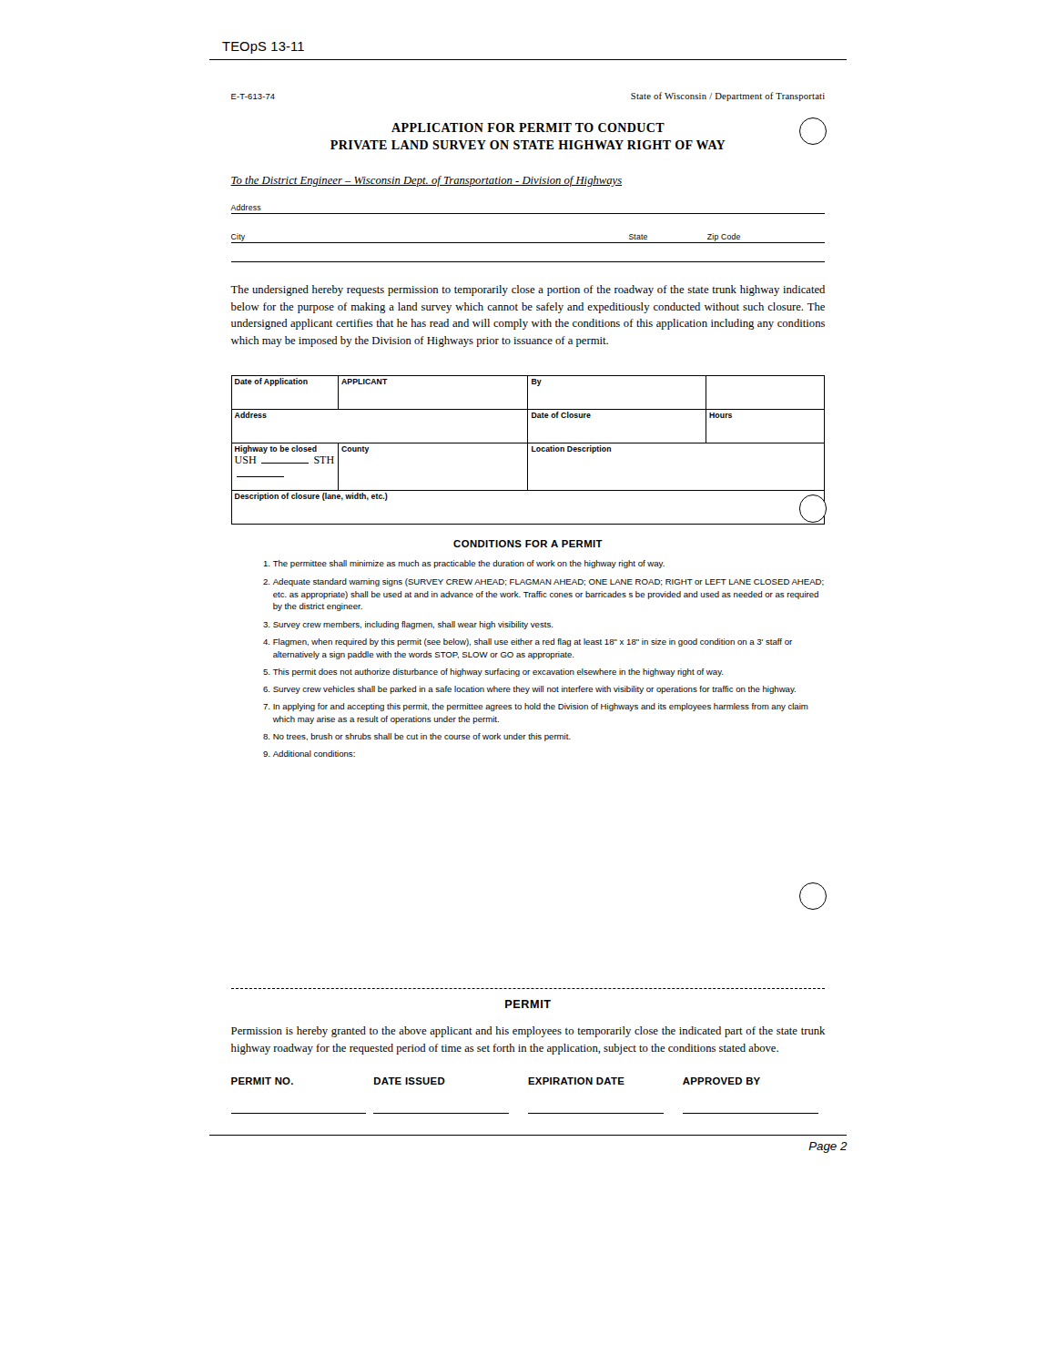TEOpS 13-11
E-T-613-74
State of Wisconsin / Department of Transportati
Application for Permit to Conduct
Private Land Survey on State Highway Right of Way
To the District Engineer – Wisconsin Dept. of Transportation - Division of Highways
Address
City State Zip Code
The undersigned hereby requests permission to temporarily close a portion of the roadway of the state trunk highway indicated below for the purpose of making a land survey which cannot be safely and expeditiously conducted without such closure. The undersigned applicant certifies that he has read and will comply with the conditions of this application including any conditions which may be imposed by the Division of Highways prior to issuance of a permit.
| Date of Application | APPLICANT | By | |
| Address | Date of Closure | Hours |
| Highway to be closed USH STH | County | Location Description |
| Description of closure (lane, width, etc.) |
CONDITIONS FOR A PERMIT
The permittee shall minimize as much as practicable the duration of work on the highway right of way.
Adequate standard warning signs (SURVEY CREW AHEAD; FLAGMAN AHEAD; ONE LANE ROAD; RIGHT or LEFT LANE CLOSED AHEAD; etc. as appropriate) shall be used at and in advance of the work. Traffic cones or barricades s be provided and used as needed or as required by the district engineer.
Survey crew members, including flagmen, shall wear high visibility vests.
Flagmen, when required by this permit (see below), shall use either a red flag at least 18" x 18" in size in good condition on a 3' staff or alternatively a sign paddle with the words STOP, SLOW or GO as appropriate.
This permit does not authorize disturbance of highway surfacing or excavation elsewhere in the highway right of way.
Survey crew vehicles shall be parked in a safe location where they will not interfere with visibility or operations for traffic on the highway.
In applying for and accepting this permit, the permittee agrees to hold the Division of Highways and its employees harmless from any claim which may arise as a result of operations under the permit.
No trees, brush or shrubs shall be cut in the course of work under this permit.
Additional conditions:
PERMIT
Permission is hereby granted to the above applicant and his employees to temporarily close the indicated part of the state trunk highway roadway for the requested period of time as set forth in the application, subject to the conditions stated above.
| PERMIT NO. | DATE ISSUED | EXPIRATION DATE | APPROVED BY |
Page 2